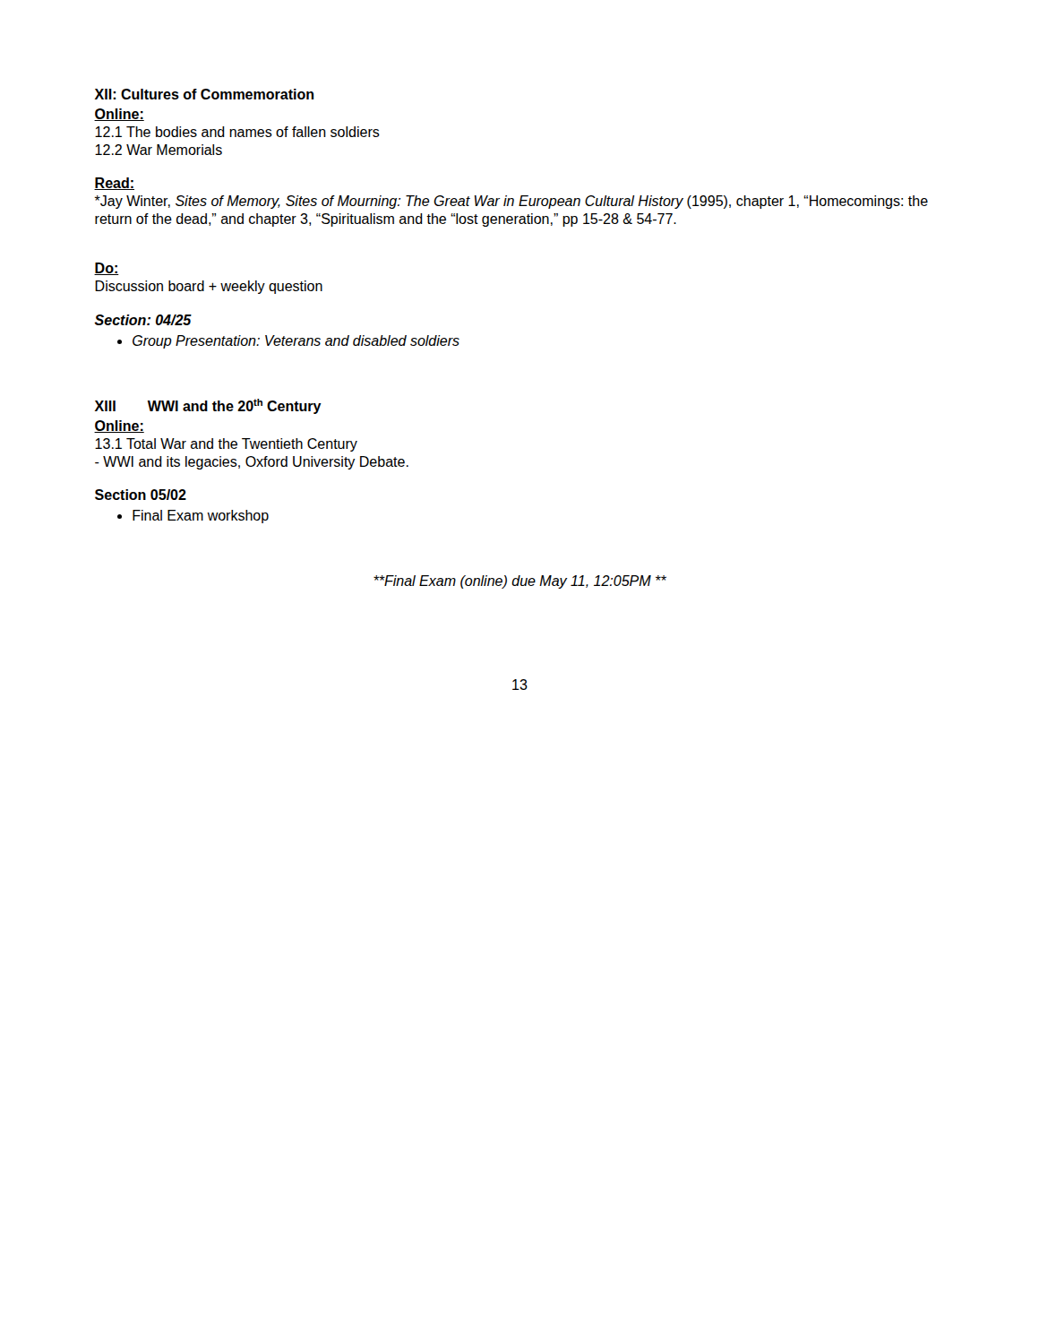XII: Cultures of Commemoration
Online:
12.1 The bodies and names of fallen soldiers
12.2 War Memorials
Read:
*Jay Winter, Sites of Memory, Sites of Mourning: The Great War in European Cultural History (1995), chapter 1, “Homecomings: the return of the dead,” and chapter 3, “Spiritualism and the “lost generation,” pp 15-28 & 54-77.
Do:
Discussion board + weekly question
Section: 04/25
Group Presentation: Veterans and disabled soldiers
XIII WWI and the 20th Century
Online:
13.1 Total War and the Twentieth Century
- WWI and its legacies, Oxford University Debate.
Section 05/02
Final Exam workshop
**Final Exam (online) due May 11, 12:05PM **
13